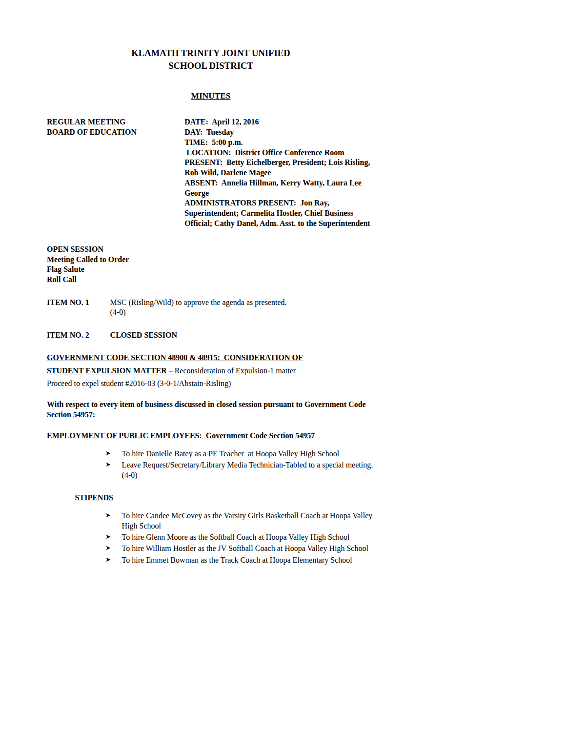KLAMATH TRINITY JOINT UNIFIED
SCHOOL DISTRICT
MINUTES
| REGULAR MEETING BOARD OF EDUCATION | DATE: April 12, 2016 DAY: Tuesday TIME: 5:00 p.m. LOCATION: District Office Conference Room PRESENT: Betty Eichelberger, President; Lois Risling, Rob Wild, Darlene Magee ABSENT: Annelia Hillman, Kerry Watty, Laura Lee George ADMINISTRATORS PRESENT: Jon Ray, Superintendent; Carmelita Hostler, Chief Business Official; Cathy Danel, Adm. Asst. to the Superintendent |
OPEN SESSION
Meeting Called to Order
Flag Salute
Roll Call
ITEM NO. 1
MSC (Risling/Wild) to approve the agenda as presented.
(4-0)
ITEM NO. 2
CLOSED SESSION
GOVERNMENT CODE SECTION 48900 & 48915: CONSIDERATION OF
STUDENT EXPULSION MATTER – Reconsideration of Expulsion-1 matter
Proceed to expel student #2016-03 (3-0-1/Abstain-Risling)
With respect to every item of business discussed in closed session pursuant to Government Code Section 54957:
EMPLOYMENT OF PUBLIC EMPLOYEES: Government Code Section 54957
To hire Danielle Batey as a PE Teacher at Hoopa Valley High School
Leave Request/Secretary/Library Media Technician-Tabled to a special meeting.
(4-0)
STIPENDS
To hire Candee McCovey as the Varsity Girls Basketball Coach at Hoopa Valley High School
To hire Glenn Moore as the Softball Coach at Hoopa Valley High School
To hire William Hostler as the JV Softball Coach at Hoopa Valley High School
To hire Emmet Bowman as the Track Coach at Hoopa Elementary School